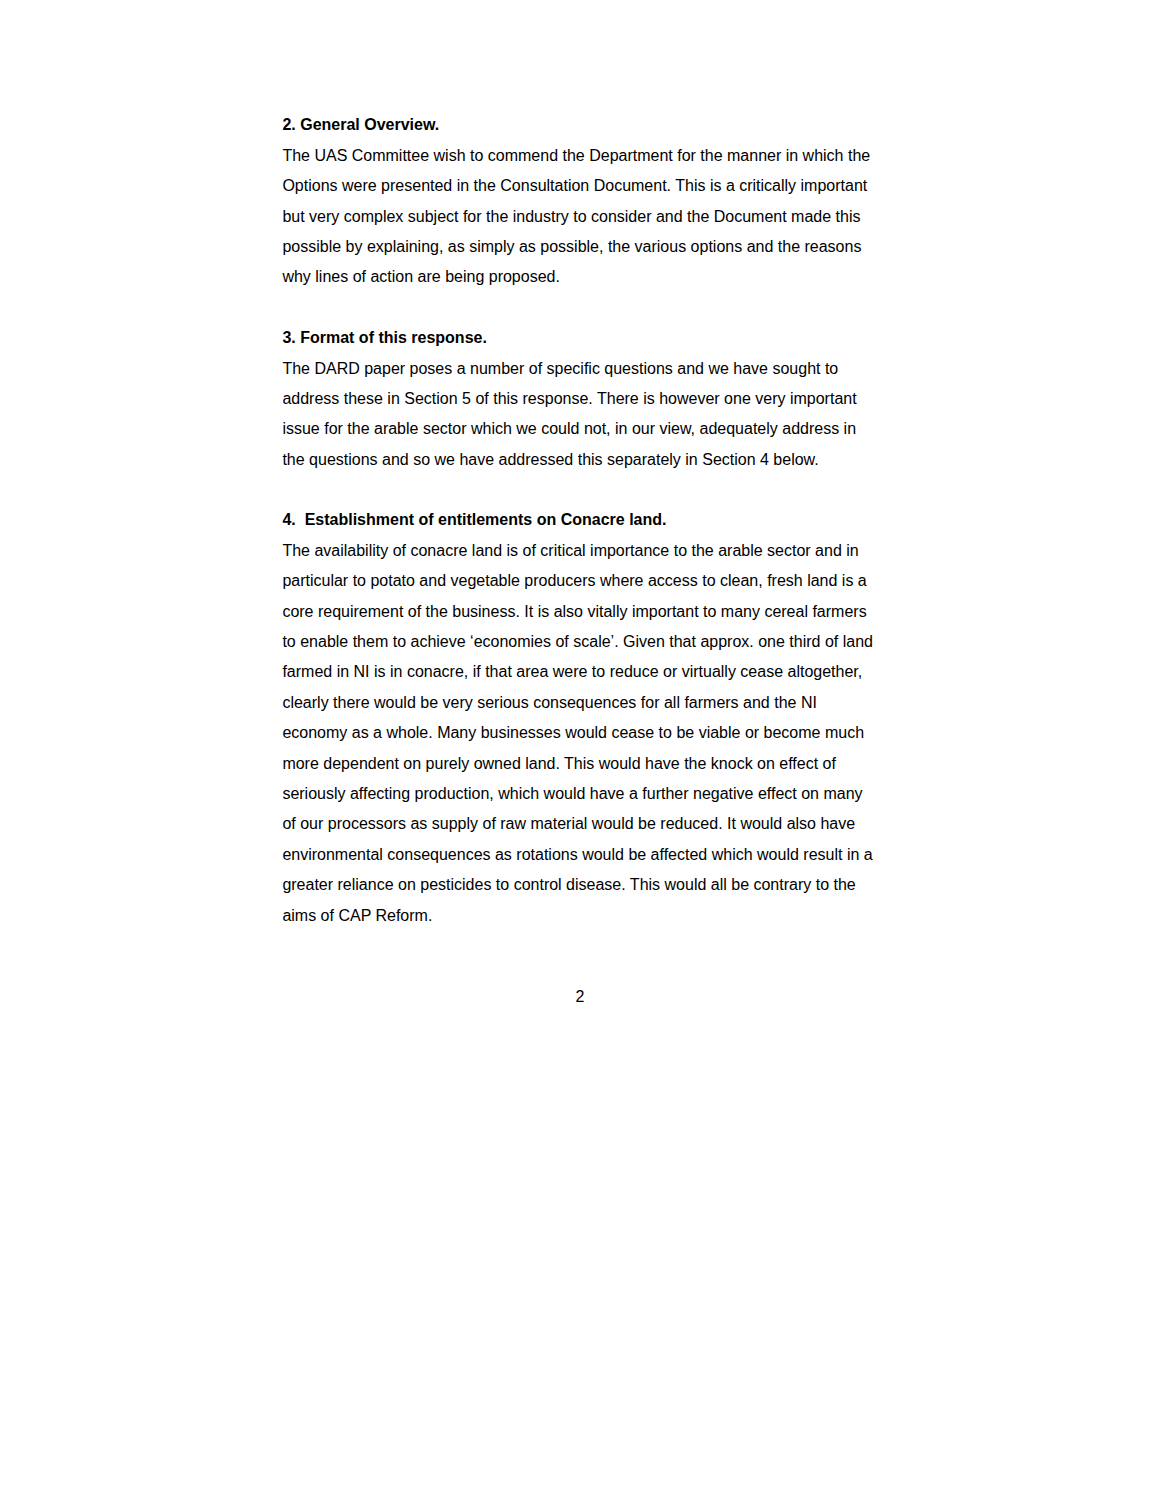2. General Overview.
The UAS Committee wish to commend the Department for the manner in which the Options were presented in the Consultation Document. This is a critically important but very complex subject for the industry to consider and the Document made this possible by explaining, as simply as possible, the various options and the reasons why lines of action are being proposed.
3. Format of this response.
The DARD paper poses a number of specific questions and we have sought to address these in Section 5 of this response. There is however one very important issue for the arable sector which we could not, in our view, adequately address in the questions and so we have addressed this separately in Section 4 below.
4. Establishment of entitlements on Conacre land.
The availability of conacre land is of critical importance to the arable sector and in particular to potato and vegetable producers where access to clean, fresh land is a core requirement of the business. It is also vitally important to many cereal farmers to enable them to achieve ‘economies of scale’. Given that approx. one third of land farmed in NI is in conacre, if that area were to reduce or virtually cease altogether, clearly there would be very serious consequences for all farmers and the NI economy as a whole. Many businesses would cease to be viable or become much more dependent on purely owned land. This would have the knock on effect of seriously affecting production, which would have a further negative effect on many of our processors as supply of raw material would be reduced. It would also have environmental consequences as rotations would be affected which would result in a greater reliance on pesticides to control disease. This would all be contrary to the aims of CAP Reform.
2